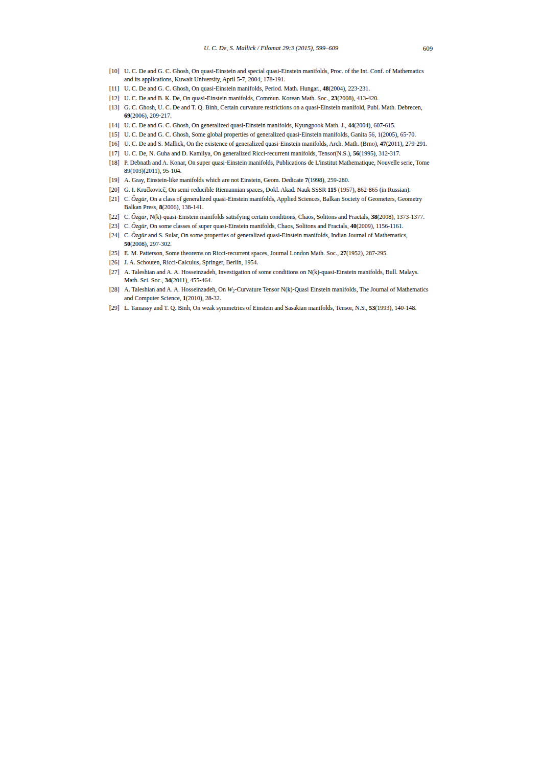U. C. De, S. Mallick / Filomat 29:3 (2015), 599–609 609
[10] U. C. De and G. C. Ghosh, On quasi-Einstein and special quasi-Einstein manifolds, Proc. of the Int. Conf. of Mathematics and its applications, Kuwait University, April 5-7, 2004, 178-191.
[11] U. C. De and G. C. Ghosh, On quasi-Einstein manifolds, Period. Math. Hungar., 48(2004), 223-231.
[12] U. C. De and B. K. De, On quasi-Einstein manifolds, Commun. Korean Math. Soc., 23(2008), 413-420.
[13] G. C. Ghosh, U. C. De and T. Q. Binh, Certain curvature restrictions on a quasi-Einstein manifold, Publ. Math. Debrecen, 69(2006), 209-217.
[14] U. C. De and G. C. Ghosh, On generalized quasi-Einstein manifolds, Kyungpook Math. J., 44(2004), 607-615.
[15] U. C. De and G. C. Ghosh, Some global properties of generalized quasi-Einstein manifolds, Ganita 56, 1(2005), 65-70.
[16] U. C. De and S. Mallick, On the existence of generalized quasi-Einstein manifolds, Arch. Math. (Brno), 47(2011), 279-291.
[17] U. C. De, N. Guha and D. Kamilya, On generalized Ricci-recurrent manifolds, Tensor(N.S.), 56(1995), 312-317.
[18] P. Debnath and A. Konar, On super quasi-Einstein manifolds, Publications de L'institut Mathematique, Nouvelle serie, Tome 89(103)(2011), 95-104.
[19] A. Gray, Einstein-like manifolds which are not Einstein, Geom. Dedicate 7(1998), 259-280.
[20] G. I. Kručkovicč, On semi-reducible Riemannian spaces, Dokl. Akad. Nauk SSSR 115 (1957), 862-865 (in Russian).
[21] C. Özgür, On a class of generalized quasi-Einstein manifolds, Applied Sciences, Balkan Society of Geometers, Geometry Balkan Press, 8(2006), 138-141.
[22] C. Özgür, N(k)-quasi-Einstein manifolds satisfying certain conditions, Chaos, Solitons and Fractals, 38(2008), 1373-1377.
[23] C. Özgür, On some classes of super quasi-Einstein manifolds, Chaos, Solitons and Fractals, 40(2009), 1156-1161.
[24] C. Özgür and S. Sular, On some properties of generalized quasi-Einstein manifolds, Indian Journal of Mathematics, 50(2008), 297-302.
[25] E. M. Patterson, Some theorems on Ricci-recurrent spaces, Journal London Math. Soc., 27(1952), 287-295.
[26] J. A. Schouten, Ricci-Calculus, Springer, Berlin, 1954.
[27] A. Taleshian and A. A. Hosseinzadeh, Investigation of some conditions on N(k)-quasi-Einstein manifolds, Bull. Malays. Math. Sci. Soc., 34(2011), 455-464.
[28] A. Taleshian and A. A. Hosseinzadeh, On W2-Curvature Tensor N(k)-Quasi Einstein manifolds, The Journal of Mathematics and Computer Science, 1(2010), 28-32.
[29] L. Tamassy and T. Q. Binh, On weak symmetries of Einstein and Sasakian manifolds, Tensor, N.S., 53(1993), 140-148.